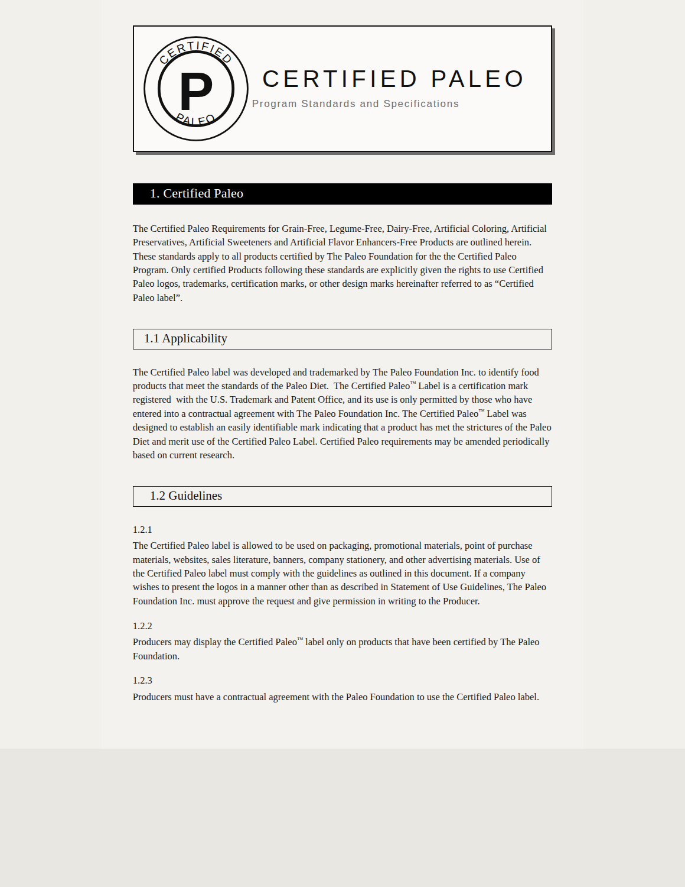CERTIFIED PALEO P
CERTIFIED PALEO
Program Standards and Specifications
1. Certified Paleo
The Certified Paleo Requirements for Grain-Free, Legume-Free, Dairy-Free, Artificial Coloring, Artificial Preservatives, Artificial Sweeteners and Artificial Flavor Enhancers-Free Products are outlined herein. These standards apply to all products certified by The Paleo Foundation for the the Certified Paleo Program. Only certified Products following these standards are explicitly given the rights to use Certified Paleo logos, trademarks, certification marks, or other design marks hereinafter referred to as “Certified Paleo label”.
1.1 Applicability
The Certified Paleo label was developed and trademarked by The Paleo Foundation Inc. to identify food products that meet the standards of the Paleo Diet. The Certified Paleo™ Label is a certification mark registered with the U.S. Trademark and Patent Office, and its use is only permitted by those who have entered into a contractual agreement with The Paleo Foundation Inc. The Certified Paleo™ Label was designed to establish an easily identifiable mark indicating that a product has met the strictures of the Paleo Diet and merit use of the Certified Paleo Label. Certified Paleo requirements may be amended periodically based on current research.
1.2 Guidelines
1.2.1
The Certified Paleo label is allowed to be used on packaging, promotional materials, point of purchase materials, websites, sales literature, banners, company stationery, and other advertising materials. Use of the Certified Paleo label must comply with the guidelines as outlined in this document. If a company wishes to present the logos in a manner other than as described in Statement of Use Guidelines, The Paleo Foundation Inc. must approve the request and give permission in writing to the Producer.
1.2.2
Producers may display the Certified Paleo™ label only on products that have been certified by The Paleo Foundation.
1.2.3
Producers must have a contractual agreement with the Paleo Foundation to use the Certified Paleo label.